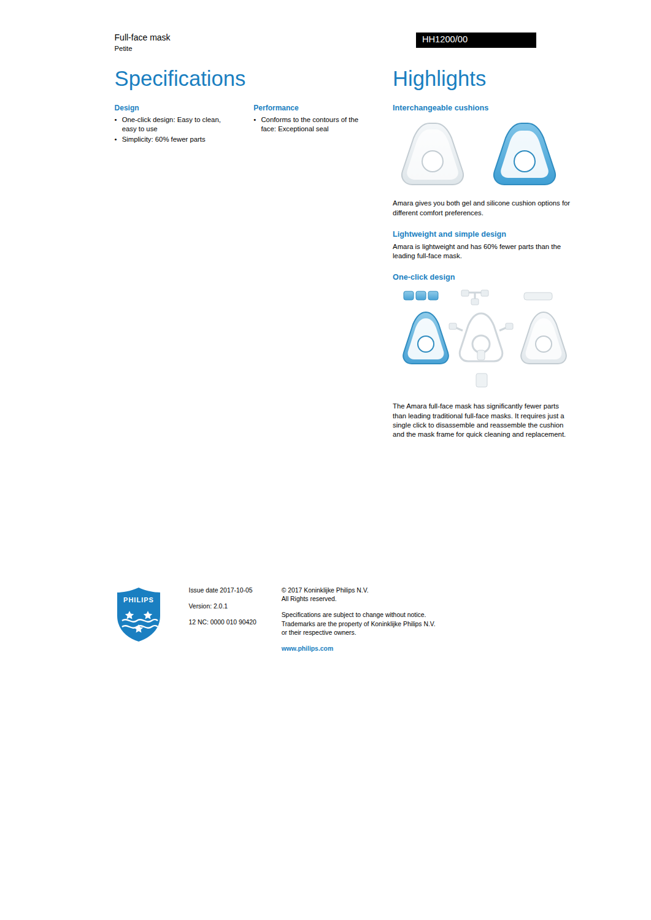Full-face mask
Petite
HH1200/00
Specifications
Design
One-click design: Easy to clean, easy to use
Simplicity: 60% fewer parts
Performance
Conforms to the contours of the face: Exceptional seal
Highlights
Interchangeable cushions
Amara gives you both gel and silicone cushion options for different comfort preferences.
Lightweight and simple design
Amara is lightweight and has 60% fewer parts than the leading full-face mask.
One-click design
The Amara full-face mask has significantly fewer parts than leading traditional full-face masks. It requires just a single click to disassemble and reassemble the cushion and the mask frame for quick cleaning and replacement.
PHILIPS
Issue date 2017-10-05
Version: 2.0.1
12 NC: 0000 010 90420
© 2017 Koninklijke Philips N.V.
All Rights reserved.
Specifications are subject to change without notice.
Trademarks are the property of Koninklijke Philips N.V.
or their respective owners.
www.philips.com